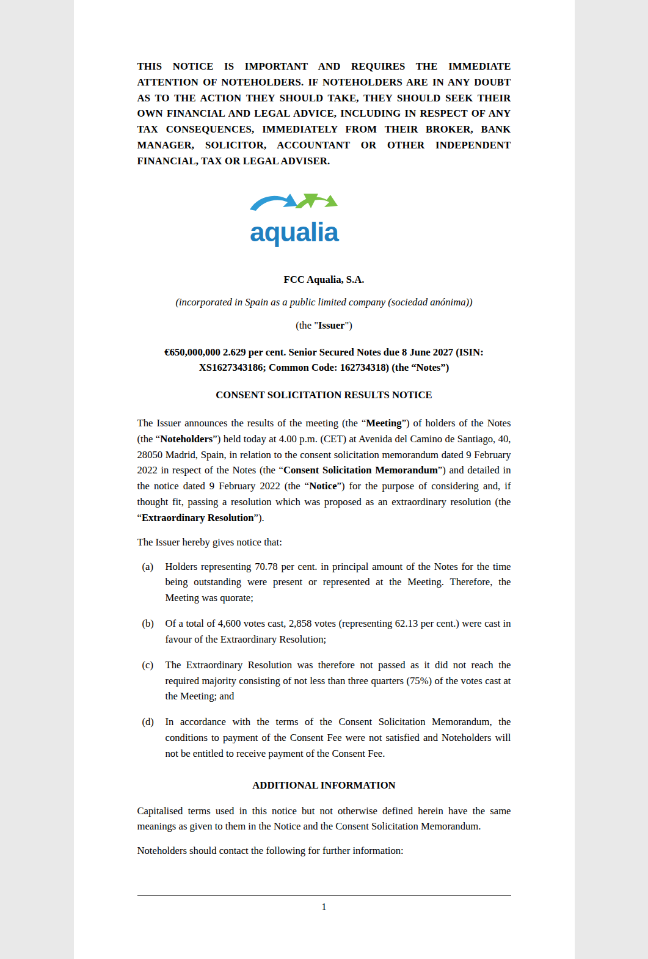THIS NOTICE IS IMPORTANT AND REQUIRES THE IMMEDIATE ATTENTION OF NOTEHOLDERS. IF NOTEHOLDERS ARE IN ANY DOUBT AS TO THE ACTION THEY SHOULD TAKE, THEY SHOULD SEEK THEIR OWN FINANCIAL AND LEGAL ADVICE, INCLUDING IN RESPECT OF ANY TAX CONSEQUENCES, IMMEDIATELY FROM THEIR BROKER, BANK MANAGER, SOLICITOR, ACCOUNTANT OR OTHER INDEPENDENT FINANCIAL, TAX OR LEGAL ADVISER.
aqualia
FCC Aqualia, S.A.
(incorporated in Spain as a public limited company (sociedad anónima))
(the "Issuer")
€650,000,000 2.629 per cent. Senior Secured Notes due 8 June 2027 (ISIN: XS1627343186; Common Code: 162734318) (the “Notes”)
Consent Solicitation Results Notice
The Issuer announces the results of the meeting (the “Meeting”) of holders of the Notes (the “Noteholders”) held today at 4.00 p.m. (CET) at Avenida del Camino de Santiago, 40, 28050 Madrid, Spain, in relation to the consent solicitation memorandum dated 9 February 2022 in respect of the Notes (the “Consent Solicitation Memorandum”) and detailed in the notice dated 9 February 2022 (the “Notice”) for the purpose of considering and, if thought fit, passing a resolution which was proposed as an extraordinary resolution (the “Extraordinary Resolution”).
The Issuer hereby gives notice that:
(a) Holders representing 70.78 per cent. in principal amount of the Notes for the time being outstanding were present or represented at the Meeting. Therefore, the Meeting was quorate;
(b) Of a total of 4,600 votes cast, 2,858 votes (representing 62.13 per cent.) were cast in favour of the Extraordinary Resolution;
(c) The Extraordinary Resolution was therefore not passed as it did not reach the required majority consisting of not less than three quarters (75%) of the votes cast at the Meeting; and
(d) In accordance with the terms of the Consent Solicitation Memorandum, the conditions to payment of the Consent Fee were not satisfied and Noteholders will not be entitled to receive payment of the Consent Fee.
Additional Information
Capitalised terms used in this notice but not otherwise defined herein have the same meanings as given to them in the Notice and the Consent Solicitation Memorandum.
Noteholders should contact the following for further information:
1